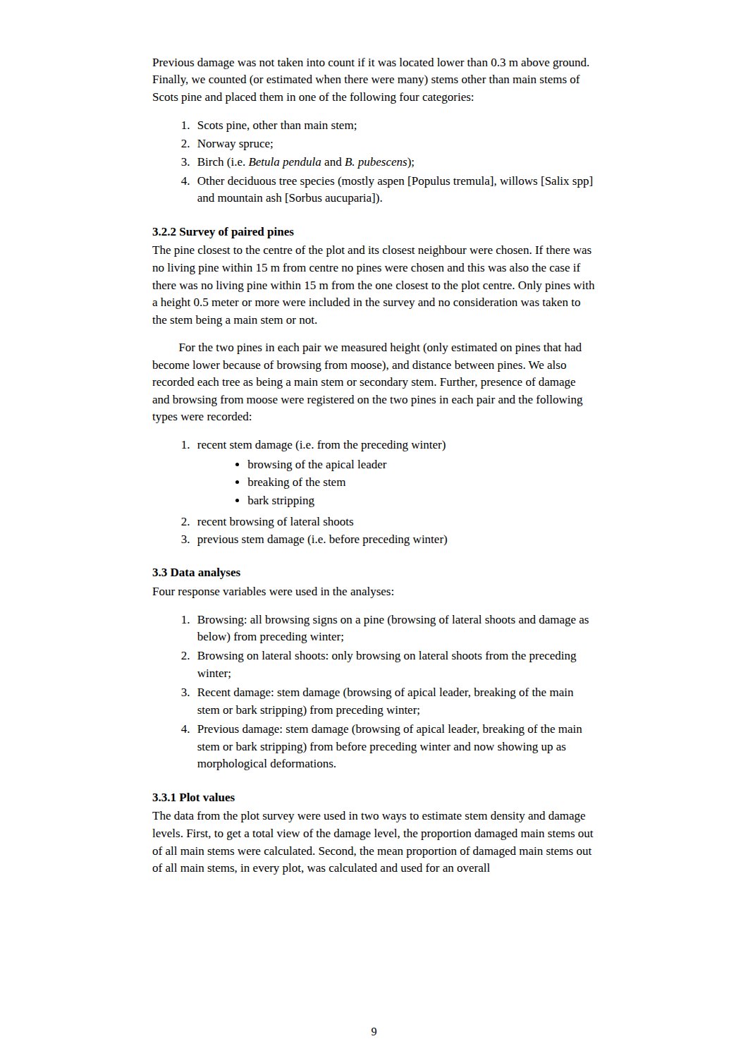Previous damage was not taken into count if it was located lower than 0.3 m above ground. Finally, we counted (or estimated when there were many) stems other than main stems of Scots pine and placed them in one of the following four categories:
Scots pine, other than main stem;
Norway spruce;
Birch (i.e. Betula pendula and B. pubescens);
Other deciduous tree species (mostly aspen [Populus tremula], willows [Salix spp] and mountain ash [Sorbus aucuparia]).
3.2.2 Survey of paired pines
The pine closest to the centre of the plot and its closest neighbour were chosen. If there was no living pine within 15 m from centre no pines were chosen and this was also the case if there was no living pine within 15 m from the one closest to the plot centre. Only pines with a height 0.5 meter or more were included in the survey and no consideration was taken to the stem being a main stem or not.
For the two pines in each pair we measured height (only estimated on pines that had become lower because of browsing from moose), and distance between pines. We also recorded each tree as being a main stem or secondary stem. Further, presence of damage and browsing from moose were registered on the two pines in each pair and the following types were recorded:
recent stem damage (i.e. from the preceding winter)
browsing of the apical leader
breaking of the stem
bark stripping
recent browsing of lateral shoots
previous stem damage (i.e. before preceding winter)
3.3 Data analyses
Four response variables were used in the analyses:
Browsing: all browsing signs on a pine (browsing of lateral shoots and damage as below) from preceding winter;
Browsing on lateral shoots: only browsing on lateral shoots from the preceding winter;
Recent damage: stem damage (browsing of apical leader, breaking of the main stem or bark stripping) from preceding winter;
Previous damage: stem damage (browsing of apical leader, breaking of the main stem or bark stripping) from before preceding winter and now showing up as morphological deformations.
3.3.1 Plot values
The data from the plot survey were used in two ways to estimate stem density and damage levels. First, to get a total view of the damage level, the proportion damaged main stems out of all main stems were calculated. Second, the mean proportion of damaged main stems out of all main stems, in every plot, was calculated and used for an overall
9